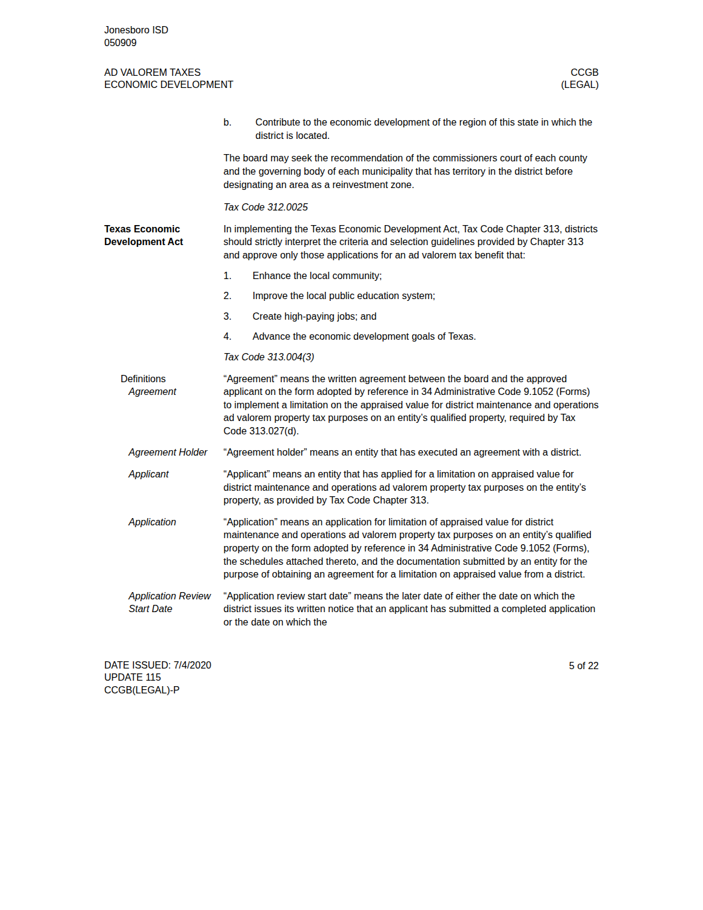Jonesboro ISD
050909
AD VALOREM TAXES
ECONOMIC DEVELOPMENT
CCGB
(LEGAL)
b.
Contribute to the economic development of the region of this state in which the district is located.
The board may seek the recommendation of the commissioners court of each county and the governing body of each municipality that has territory in the district before designating an area as a reinvestment zone.
Tax Code 312.0025
Texas Economic Development Act
In implementing the Texas Economic Development Act, Tax Code Chapter 313, districts should strictly interpret the criteria and selection guidelines provided by Chapter 313 and approve only those applications for an ad valorem tax benefit that:
1.
Enhance the local community;
2.
Improve the local public education system;
3.
Create high-paying jobs; and
4.
Advance the economic development goals of Texas.
Tax Code 313.004(3)
Definitions
Agreement
“Agreement” means the written agreement between the board and the approved applicant on the form adopted by reference in 34 Administrative Code 9.1052 (Forms) to implement a limitation on the appraised value for district maintenance and operations ad valorem property tax purposes on an entity’s qualified property, required by Tax Code 313.027(d).
Agreement Holder
“Agreement holder” means an entity that has executed an agreement with a district.
Applicant
“Applicant” means an entity that has applied for a limitation on appraised value for district maintenance and operations ad valorem property tax purposes on the entity’s property, as provided by Tax Code Chapter 313.
Application
“Application” means an application for limitation of appraised value for district maintenance and operations ad valorem property tax purposes on an entity’s qualified property on the form adopted by reference in 34 Administrative Code 9.1052 (Forms), the schedules attached thereto, and the documentation submitted by an entity for the purpose of obtaining an agreement for a limitation on appraised value from a district.
Application Review Start Date
“Application review start date” means the later date of either the date on which the district issues its written notice that an applicant has submitted a completed application or the date on which the
DATE ISSUED: 7/4/2020
UPDATE 115
CCGB(LEGAL)-P
5 of 22